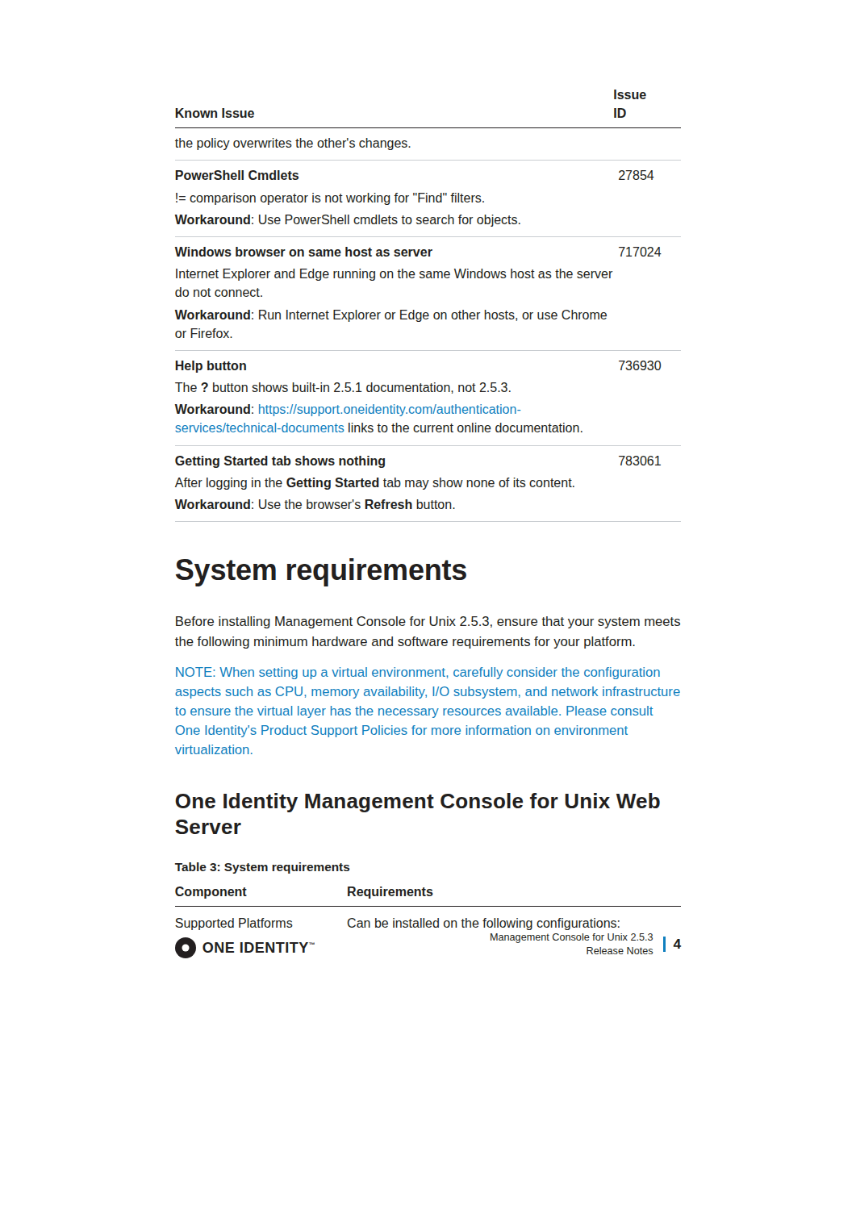| Known Issue | Issue ID |
| --- | --- |
| the policy overwrites the other's changes. | |
| PowerShell Cmdlets != comparison operator is not working for "Find" filters. Workaround : Use PowerShell cmdlets to search for objects. | 27854 |
| Windows browser on same host as server Internet Explorer and Edge running on the same Windows host as the server do not connect. Workaround : Run Internet Explorer or Edge on other hosts, or use Chrome or Firefox. | 717024 |
| Help button The ? button shows built-in 2.5.1 documentation, not 2.5.3. Workaround : https://support.oneidentity.com/authentication-services/technical-documents links to the current online documentation. | 736930 |
| Getting Started tab shows nothing After logging in the Getting Started tab may show none of its content. Workaround : Use the browser's Refresh button. | 783061 |
System requirements
Before installing Management Console for Unix 2.5.3, ensure that your system meets the following minimum hardware and software requirements for your platform.
NOTE: When setting up a virtual environment, carefully consider the configuration aspects such as CPU, memory availability, I/O subsystem, and network infrastructure to ensure the virtual layer has the necessary resources available. Please consult One Identity's Product Support Policies for more information on environment virtualization.
One Identity Management Console for Unix Web Server
Table 3: System requirements
| Component | Requirements |
| --- | --- |
| Supported Platforms | Can be installed on the following configurations: |
ONE IDENTITY™
Management Console for Unix 2.5.3
Release Notes
4